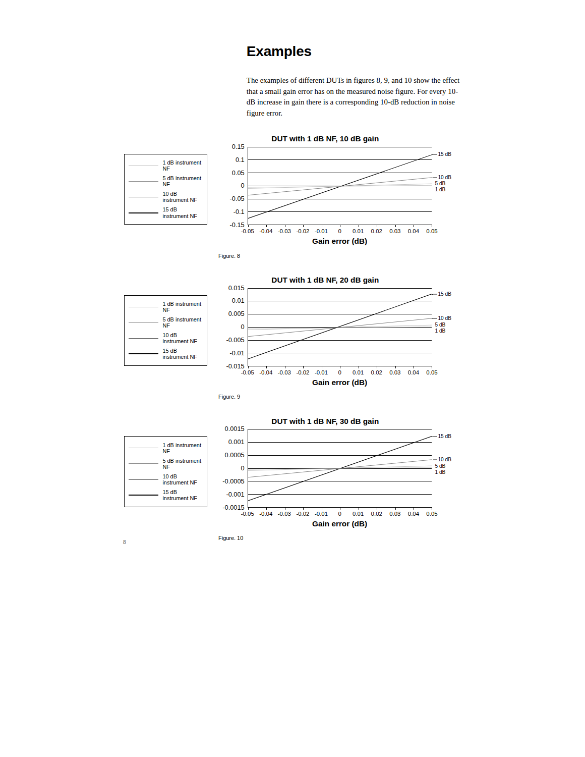Examples
The examples of different DUTs in figures 8, 9, and 10 show the effect that a small gain error has on the measured noise figure. For every 10-dB increase in gain there is a corresponding 10-dB reduction in noise figure error.
DUT with 1 dB NF, 10 dB gain
1 dB instrument NF
5 dB instrument NF
10 dB instrument NF
15 dB instrument NF
0.15 0.1 0.05 0 -0.05 -0.1 -0.15
15 dB
10 dB 5 dB 1 dB
-0.05 -0.04 -0.03 -0.02 -0.01 0 0.01 0.02 0.03 0.04 0.05
Gain error (dB)
Figure. 8
DUT with 1 dB NF, 20 dB gain
1 dB instrument NF
5 dB instrument NF
10 dB instrument NF
15 dB instrument NF
0.015 0.01 0.005 0 -0.005 -0.01 -0.015
15 dB
10 dB 5 dB 1 dB
-0.05 -0.04 -0.03 -0.02 -0.01 0 0.01 0.02 0.03 0.04 0.05
Gain error (dB)
Figure. 9
DUT with 1 dB NF, 30 dB gain
1 dB instrument NF
5 dB instrument NF
10 dB instrument NF
15 dB instrument NF
0.0015 0.001 0.0005 0 -0.0005 -0.001 -0.0015
15 dB
10 dB 5 dB 1 dB
-0.05 -0.04 -0.03 -0.02 -0.01 0 0.01 0.02 0.03 0.04 0.05
Gain error (dB)
Figure. 10
8